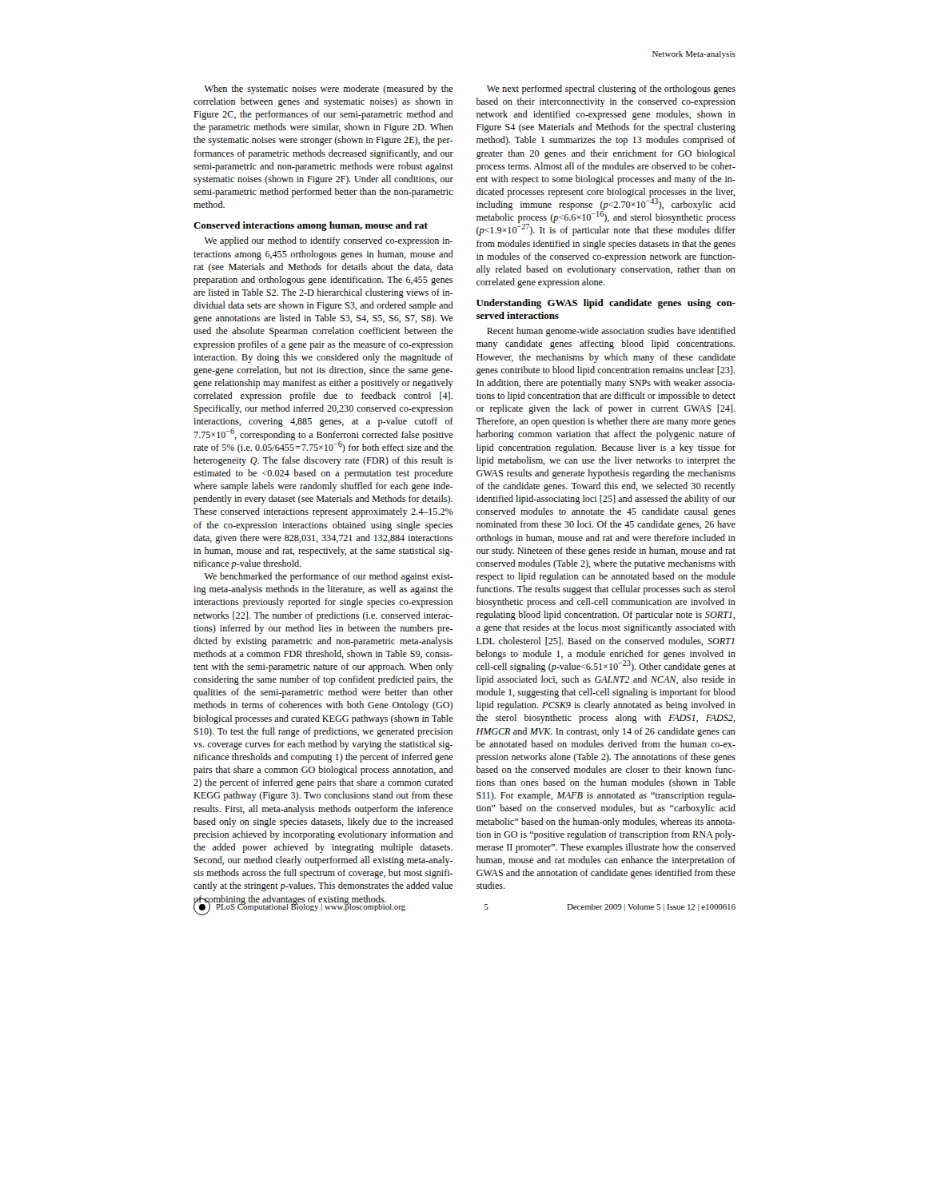Network Meta-analysis
When the systematic noises were moderate (measured by the correlation between genes and systematic noises) as shown in Figure 2C, the performances of our semi-parametric method and the parametric methods were similar, shown in Figure 2D. When the systematic noises were stronger (shown in Figure 2E), the performances of parametric methods decreased significantly, and our semi-parametric and non-parametric methods were robust against systematic noises (shown in Figure 2F). Under all conditions, our semi-parametric method performed better than the non-parametric method.
Conserved interactions among human, mouse and rat
We applied our method to identify conserved co-expression interactions among 6,455 orthologous genes in human, mouse and rat (see Materials and Methods for details about the data, data preparation and orthologous gene identification. The 6,455 genes are listed in Table S2. The 2-D hierarchical clustering views of individual data sets are shown in Figure S3, and ordered sample and gene annotations are listed in Table S3, S4, S5, S6, S7, S8). We used the absolute Spearman correlation coefficient between the expression profiles of a gene pair as the measure of co-expression interaction. By doing this we considered only the magnitude of gene-gene correlation, but not its direction, since the same gene-gene relationship may manifest as either a positively or negatively correlated expression profile due to feedback control [4]. Specifically, our method inferred 20,230 conserved co-expression interactions, covering 4,885 genes, at a p-value cutoff of 7.75×10−6, corresponding to a Bonferroni corrected false positive rate of 5% (i.e. 0.05/6455 = 7.75×10−6) for both effect size and the heterogeneity Q. The false discovery rate (FDR) of this result is estimated to be <0.024 based on a permutation test procedure where sample labels were randomly shuffled for each gene independently in every dataset (see Materials and Methods for details). These conserved interactions represent approximately 2.4–15.2% of the co-expression interactions obtained using single species data, given there were 828,031, 334,721 and 132,884 interactions in human, mouse and rat, respectively, at the same statistical significance p-value threshold.
We benchmarked the performance of our method against existing meta-analysis methods in the literature, as well as against the interactions previously reported for single species co-expression networks [22]. The number of predictions (i.e. conserved interactions) inferred by our method lies in between the numbers predicted by existing parametric and non-parametric meta-analysis methods at a common FDR threshold, shown in Table S9, consistent with the semi-parametric nature of our approach. When only considering the same number of top confident predicted pairs, the qualities of the semi-parametric method were better than other methods in terms of coherences with both Gene Ontology (GO) biological processes and curated KEGG pathways (shown in Table S10). To test the full range of predictions, we generated precision vs. coverage curves for each method by varying the statistical significance thresholds and computing 1) the percent of inferred gene pairs that share a common GO biological process annotation, and 2) the percent of inferred gene pairs that share a common curated KEGG pathway (Figure 3). Two conclusions stand out from these results. First, all meta-analysis methods outperform the inference based only on single species datasets, likely due to the increased precision achieved by incorporating evolutionary information and the added power achieved by integrating multiple datasets. Second, our method clearly outperformed all existing meta-analysis methods across the full spectrum of coverage, but most significantly at the stringent p-values. This demonstrates the added value of combining the advantages of existing methods.
We next performed spectral clustering of the orthologous genes based on their interconnectivity in the conserved co-expression network and identified co-expressed gene modules, shown in Figure S4 (see Materials and Methods for the spectral clustering method). Table 1 summarizes the top 13 modules comprised of greater than 20 genes and their enrichment for GO biological process terms. Almost all of the modules are observed to be coherent with respect to some biological processes and many of the indicated processes represent core biological processes in the liver, including immune response (p<2.70×10−43), carboxylic acid metabolic process (p<6.6×10−16), and sterol biosynthetic process (p<1.9×10−27). It is of particular note that these modules differ from modules identified in single species datasets in that the genes in modules of the conserved co-expression network are functionally related based on evolutionary conservation, rather than on correlated gene expression alone.
Understanding GWAS lipid candidate genes using conserved interactions
Recent human genome-wide association studies have identified many candidate genes affecting blood lipid concentrations. However, the mechanisms by which many of these candidate genes contribute to blood lipid concentration remains unclear [23]. In addition, there are potentially many SNPs with weaker associations to lipid concentration that are difficult or impossible to detect or replicate given the lack of power in current GWAS [24]. Therefore, an open question is whether there are many more genes harboring common variation that affect the polygenic nature of lipid concentration regulation. Because liver is a key tissue for lipid metabolism, we can use the liver networks to interpret the GWAS results and generate hypothesis regarding the mechanisms of the candidate genes. Toward this end, we selected 30 recently identified lipid-associating loci [25] and assessed the ability of our conserved modules to annotate the 45 candidate causal genes nominated from these 30 loci. Of the 45 candidate genes, 26 have orthologs in human, mouse and rat and were therefore included in our study. Nineteen of these genes reside in human, mouse and rat conserved modules (Table 2), where the putative mechanisms with respect to lipid regulation can be annotated based on the module functions. The results suggest that cellular processes such as sterol biosynthetic process and cell-cell communication are involved in regulating blood lipid concentration. Of particular note is SORT1, a gene that resides at the locus most significantly associated with LDL cholesterol [25]. Based on the conserved modules, SORT1 belongs to module 1, a module enriched for genes involved in cell-cell signaling (p-value<6.51×10−23). Other candidate genes at lipid associated loci, such as GALNT2 and NCAN, also reside in module 1, suggesting that cell-cell signaling is important for blood lipid regulation. PCSK9 is clearly annotated as being involved in the sterol biosynthetic process along with FADS1, FADS2, HMGCR and MVK. In contrast, only 14 of 26 candidate genes can be annotated based on modules derived from the human co-expression networks alone (Table 2). The annotations of these genes based on the conserved modules are closer to their known functions than ones based on the human modules (shown in Table S11). For example, MAFB is annotated as “transcription regulation” based on the conserved modules, but as “carboxylic acid metabolic” based on the human-only modules, whereas its annotation in GO is “positive regulation of transcription from RNA polymerase II promoter”. These examples illustrate how the conserved human, mouse and rat modules can enhance the interpretation of GWAS and the annotation of candidate genes identified from these studies.
PLoS Computational Biology | www.ploscompbiol.org
5
December 2009 | Volume 5 | Issue 12 | e1000616